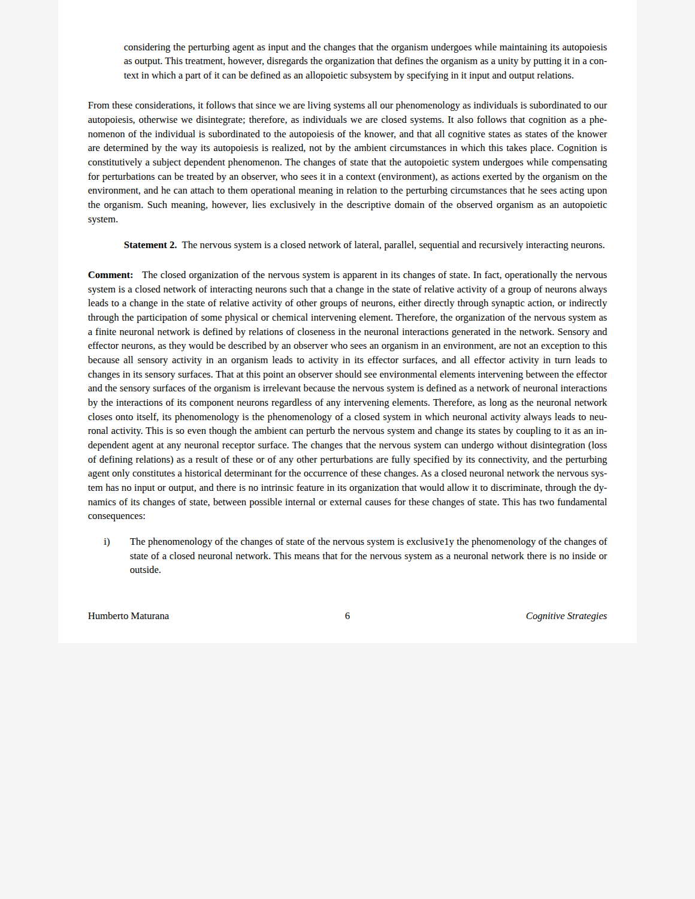considering the perturbing agent as input and the changes that the organism undergoes while maintaining its autopoiesis as output. This treatment, however, disregards the organization that defines the organism as a unity by putting it in a context in which a part of it can be defined as an allopoietic subsystem by specifying in it input and output relations.
From these considerations, it follows that since we are living systems all our phenomenology as individuals is subordinated to our autopoiesis, otherwise we disintegrate; therefore, as individuals we are closed systems. It also follows that cognition as a phenomenon of the individual is subordinated to the autopoiesis of the knower, and that all cognitive states as states of the knower are determined by the way its autopoiesis is realized, not by the ambient circumstances in which this takes place. Cognition is constitutively a subject dependent phenomenon. The changes of state that the autopoietic system undergoes while compensating for perturbations can be treated by an observer, who sees it in a context (environment), as actions exerted by the organism on the environment, and he can attach to them operational meaning in relation to the perturbing circumstances that he sees acting upon the organism. Such meaning, however, lies exclusively in the descriptive domain of the observed organism as an autopoietic system.
Statement 2. The nervous system is a closed network of lateral, parallel, sequential and recursively interacting neurons.
Comment: The closed organization of the nervous system is apparent in its changes of state. In fact, operationally the nervous system is a closed network of interacting neurons such that a change in the state of relative activity of a group of neurons always leads to a change in the state of relative activity of other groups of neurons, either directly through synaptic action, or indirectly through the participation of some physical or chemical intervening element. Therefore, the organization of the nervous system as a finite neuronal network is defined by relations of closeness in the neuronal interactions generated in the network. Sensory and effector neurons, as they would be described by an observer who sees an organism in an environment, are not an exception to this because all sensory activity in an organism leads to activity in its effector surfaces, and all effector activity in turn leads to changes in its sensory surfaces. That at this point an observer should see environmental elements intervening between the effector and the sensory surfaces of the organism is irrelevant because the nervous system is defined as a network of neuronal interactions by the interactions of its component neurons regardless of any intervening elements. Therefore, as long as the neuronal network closes onto itself, its phenomenology is the phenomenology of a closed system in which neuronal activity always leads to neuronal activity. This is so even though the ambient can perturb the nervous system and change its states by coupling to it as an independent agent at any neuronal receptor surface. The changes that the nervous system can undergo without disintegration (loss of defining relations) as a result of these or of any other perturbations are fully specified by its connectivity, and the perturbing agent only constitutes a historical determinant for the occurrence of these changes. As a closed neuronal network the nervous system has no input or output, and there is no intrinsic feature in its organization that would allow it to discriminate, through the dynamics of its changes of state, between possible internal or external causes for these changes of state. This has two fundamental consequences:
i) The phenomenology of the changes of state of the nervous system is exclusive1y the phenomenology of the changes of state of a closed neuronal network. This means that for the nervous system as a neuronal network there is no inside or outside.
Humberto Maturana 6 Cognitive Strategies